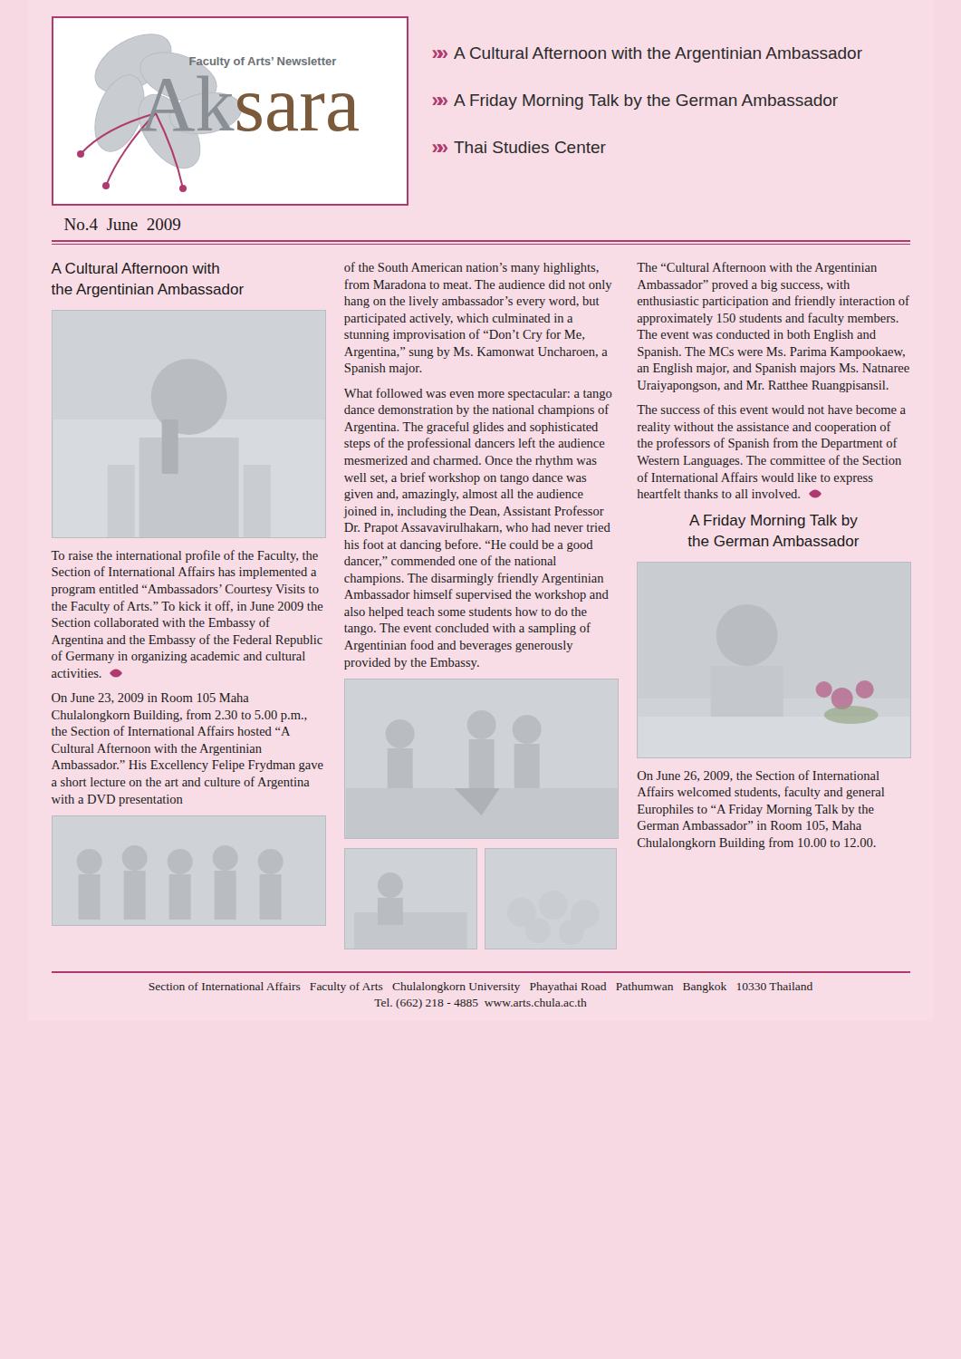Faculty of Arts’ Newsletter
Ak sara
»»A Cultural Afternoon with the Argentinian Ambassador
»»A Friday Morning Talk by the German Ambassador
»»Thai Studies Center
No.4 June 2009
A Cultural Afternoon with
the Argentinian Ambassador
To raise the international profile of the Faculty, the Section of International Affairs has implemented a program entitled “Ambassadors’ Courtesy Visits to the Faculty of Arts.” To kick it off, in June 2009 the Section collaborated with the Embassy of Argentina and the Embassy of the Federal Republic of Germany in organizing academic and cultural activities.
On June 23, 2009 in Room 105 Maha Chulalongkorn Building, from 2.30 to 5.00 p.m., the Section of International Affairs hosted “A Cultural Afternoon with the Argentinian Ambassador.” His Excellency Felipe Frydman gave a short lecture on the art and culture of Argentina with a DVD presentation
of the South American nation’s many highlights, from Maradona to meat. The audience did not only hang on the lively ambassador’s every word, but participated actively, which culminated in a stunning improvisation of “Don’t Cry for Me, Argentina,” sung by Ms. Kamonwat Uncharoen, a Spanish major.
What followed was even more spectacular: a tango dance demonstration by the national champions of Argentina. The graceful glides and sophisticated steps of the professional dancers left the audience mesmerized and charmed. Once the rhythm was well set, a brief workshop on tango dance was given and, amazingly, almost all the audience joined in, including the Dean, Assistant Professor Dr. Prapot Assavavirulhakarn, who had never tried his foot at dancing before. “He could be a good dancer,” commended one of the national champions. The disarmingly friendly Argentinian Ambassador himself supervised the workshop and also helped teach some students how to do the tango. The event concluded with a sampling of Argentinian food and beverages generously provided by the Embassy.
The “Cultural Afternoon with the Argentinian Ambassador” proved a big success, with enthusiastic participation and friendly interaction of approximately 150 students and faculty members. The event was conducted in both English and Spanish. The MCs were Ms. Parima Kampookaew, an English major, and Spanish majors Ms. Natnaree Uraiyapongson, and Mr. Ratthee Ruangpisansil.
The success of this event would not have become a reality without the assistance and cooperation of the professors of Spanish from the Department of Western Languages. The committee of the Section of International Affairs would like to express heartfelt thanks to all involved.
A Friday Morning Talk by
the German Ambassador
On June 26, 2009, the Section of International Affairs welcomed students, faculty and general Europhiles to “A Friday Morning Talk by the German Ambassador” in Room 105, Maha Chulalongkorn Building from 10.00 to 12.00.
Section of International Affairs Faculty of Arts Chulalongkorn University Phayathai Road Pathumwan Bangkok 10330 Thailand
Tel. (662) 218 - 4885 www.arts.chula.ac.th